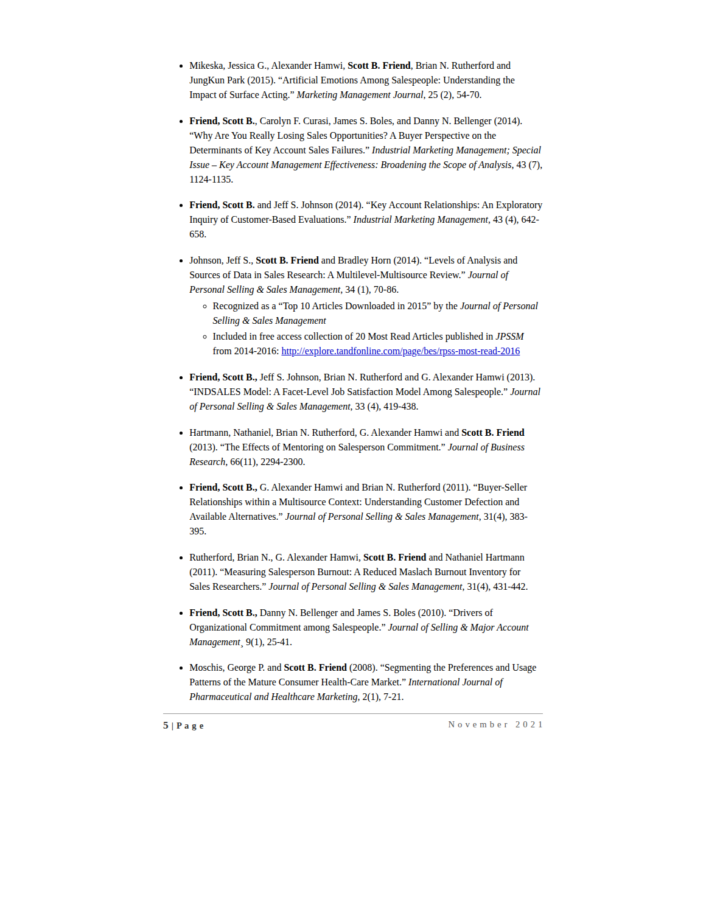Mikeska, Jessica G., Alexander Hamwi, Scott B. Friend, Brian N. Rutherford and JungKun Park (2015). “Artificial Emotions Among Salespeople: Understanding the Impact of Surface Acting.” Marketing Management Journal, 25 (2), 54-70.
Friend, Scott B., Carolyn F. Curasi, James S. Boles, and Danny N. Bellenger (2014). “Why Are You Really Losing Sales Opportunities? A Buyer Perspective on the Determinants of Key Account Sales Failures.” Industrial Marketing Management; Special Issue – Key Account Management Effectiveness: Broadening the Scope of Analysis, 43 (7), 1124-1135.
Friend, Scott B. and Jeff S. Johnson (2014). “Key Account Relationships: An Exploratory Inquiry of Customer-Based Evaluations.” Industrial Marketing Management, 43 (4), 642-658.
Johnson, Jeff S., Scott B. Friend and Bradley Horn (2014). “Levels of Analysis and Sources of Data in Sales Research: A Multilevel-Multisource Review.” Journal of Personal Selling & Sales Management, 34 (1), 70-86.
Recognized as a “Top 10 Articles Downloaded in 2015” by the Journal of Personal Selling & Sales Management
Included in free access collection of 20 Most Read Articles published in JPSSM from 2014-2016: http://explore.tandfonline.com/page/bes/rpss-most-read-2016
Friend, Scott B., Jeff S. Johnson, Brian N. Rutherford and G. Alexander Hamwi (2013). “INDSALES Model: A Facet-Level Job Satisfaction Model Among Salespeople.” Journal of Personal Selling & Sales Management, 33 (4), 419-438.
Hartmann, Nathaniel, Brian N. Rutherford, G. Alexander Hamwi and Scott B. Friend (2013). “The Effects of Mentoring on Salesperson Commitment.” Journal of Business Research, 66(11), 2294-2300.
Friend, Scott B., G. Alexander Hamwi and Brian N. Rutherford (2011). “Buyer-Seller Relationships within a Multisource Context: Understanding Customer Defection and Available Alternatives.” Journal of Personal Selling & Sales Management, 31(4), 383-395.
Rutherford, Brian N., G. Alexander Hamwi, Scott B. Friend and Nathaniel Hartmann (2011). “Measuring Salesperson Burnout: A Reduced Maslach Burnout Inventory for Sales Researchers.” Journal of Personal Selling & Sales Management, 31(4), 431-442.
Friend, Scott B., Danny N. Bellenger and James S. Boles (2010). “Drivers of Organizational Commitment among Salespeople.” Journal of Selling & Major Account Management¸ 9(1), 25-41.
Moschis, George P. and Scott B. Friend (2008). “Segmenting the Preferences and Usage Patterns of the Mature Consumer Health-Care Market.” International Journal of Pharmaceutical and Healthcare Marketing, 2(1), 7-21.
5 | P a g e N o v e m b e r 2 0 2 1